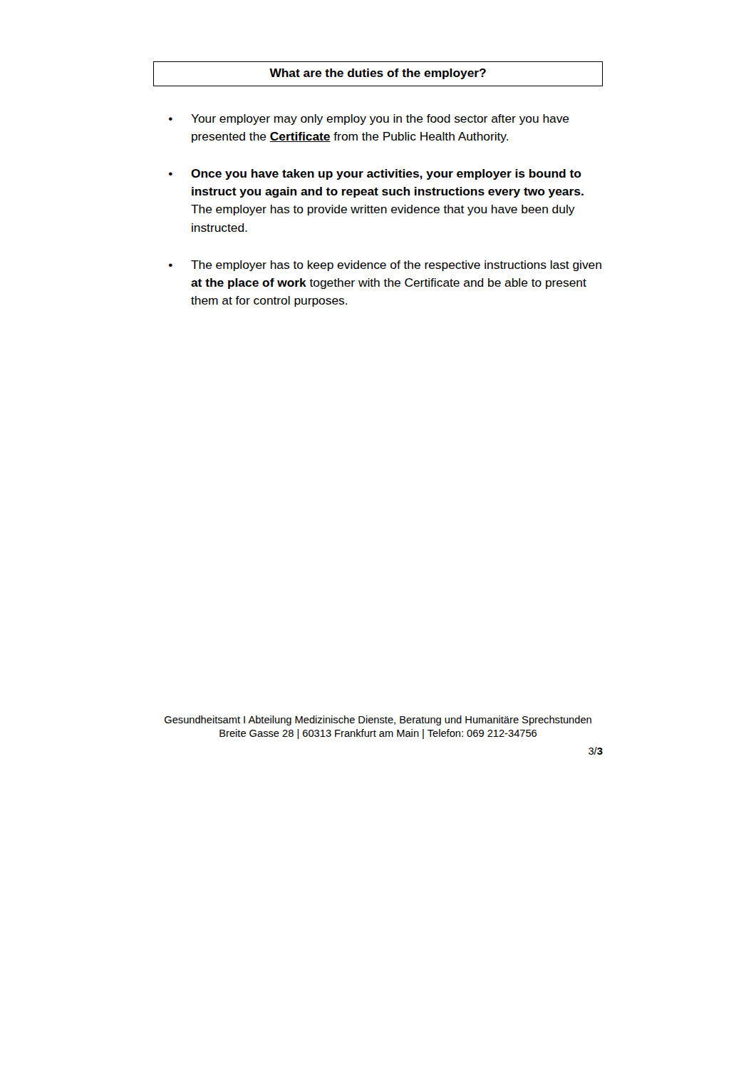What are the duties of the employer?
Your employer may only employ you in the food sector after you have presented the Certificate from the Public Health Authority.
Once you have taken up your activities, your employer is bound to instruct you again and to repeat such instructions every two years. The employer has to provide written evidence that you have been duly instructed.
The employer has to keep evidence of the respective instructions last given at the place of work together with the Certificate and be able to present them at for control purposes.
Gesundheitsamt I Abteilung Medizinische Dienste, Beratung und Humanitäre Sprechstunden
Breite Gasse 28 | 60313 Frankfurt am Main | Telefon: 069 212-34756
3/3